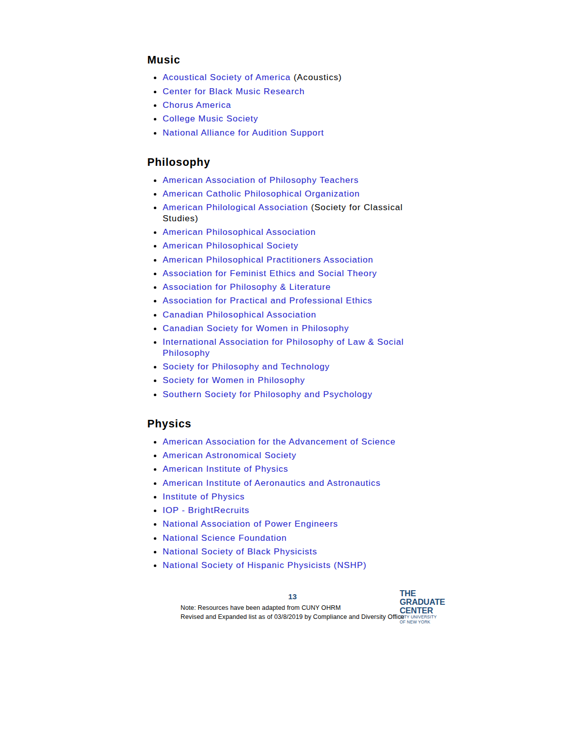Music
Acoustical Society of America (Acoustics)
Center for Black Music Research
Chorus America
College Music Society
National Alliance for Audition Support
Philosophy
American Association of Philosophy Teachers
American Catholic Philosophical Organization
American Philological Association (Society for Classical Studies)
American Philosophical Association
American Philosophical Society
American Philosophical Practitioners Association
Association for Feminist Ethics and Social Theory
Association for Philosophy & Literature
Association for Practical and Professional Ethics
Canadian Philosophical Association
Canadian Society for Women in Philosophy
International Association for Philosophy of Law & Social Philosophy
Society for Philosophy and Technology
Society for Women in Philosophy
Southern Society for Philosophy and Psychology
Physics
American Association for the Advancement of Science
American Astronomical Society
American Institute of Physics
American Institute of Aeronautics and Astronautics
Institute of Physics
IOP - BrightRecruits
National Association of Power Engineers
National Science Foundation
National Society of Black Physicists
National Society of Hispanic Physicists (NSHP)
13
Note: Resources have been adapted from CUNY OHRM
Revised and Expanded list as of 03/8/2019 by Compliance and Diversity Office
THE GRADUATE CENTER CITY UNIVERSITY OF NEW YORK